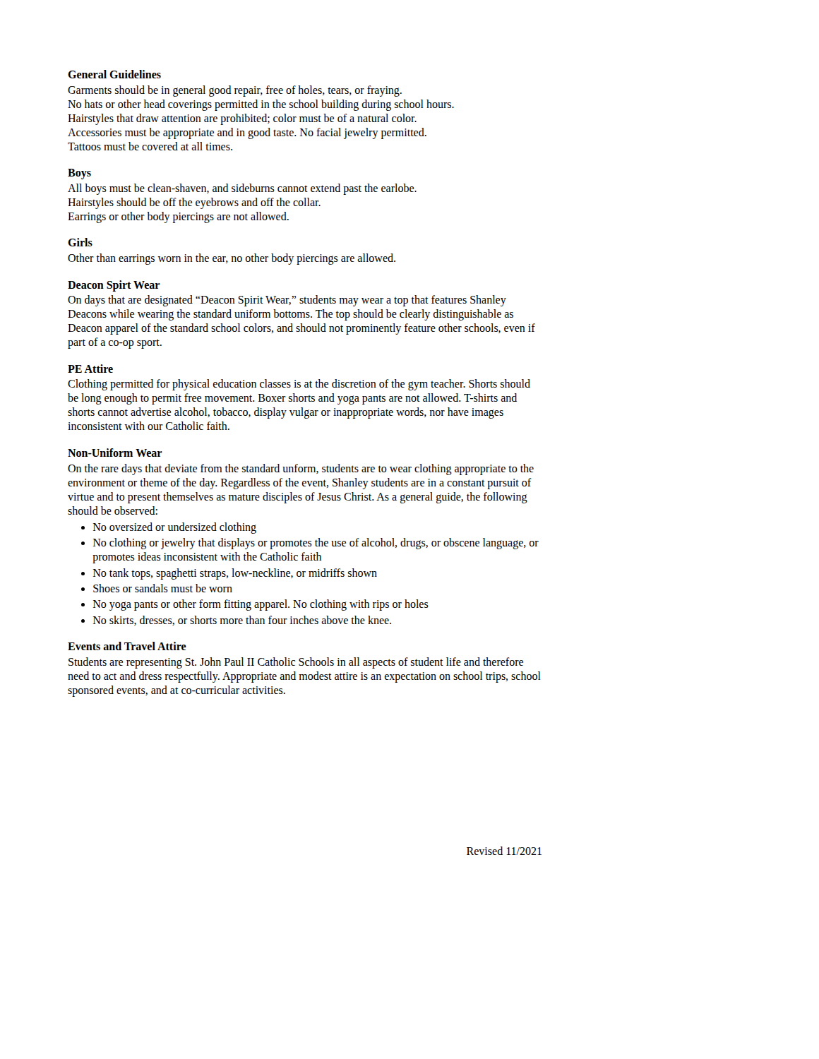General Guidelines
Garments should be in general good repair, free of holes, tears, or fraying.
No hats or other head coverings permitted in the school building during school hours.
Hairstyles that draw attention are prohibited; color must be of a natural color.
Accessories must be appropriate and in good taste. No facial jewelry permitted.
Tattoos must be covered at all times.
Boys
All boys must be clean-shaven, and sideburns cannot extend past the earlobe.
Hairstyles should be off the eyebrows and off the collar.
Earrings or other body piercings are not allowed.
Girls
Other than earrings worn in the ear, no other body piercings are allowed.
Deacon Spirt Wear
On days that are designated “Deacon Spirit Wear,” students may wear a top that features Shanley Deacons while wearing the standard uniform bottoms. The top should be clearly distinguishable as Deacon apparel of the standard school colors, and should not prominently feature other schools, even if part of a co-op sport.
PE Attire
Clothing permitted for physical education classes is at the discretion of the gym teacher. Shorts should be long enough to permit free movement. Boxer shorts and yoga pants are not allowed. T-shirts and shorts cannot advertise alcohol, tobacco, display vulgar or inappropriate words, nor have images inconsistent with our Catholic faith.
Non-Uniform Wear
On the rare days that deviate from the standard unform, students are to wear clothing appropriate to the environment or theme of the day. Regardless of the event, Shanley students are in a constant pursuit of virtue and to present themselves as mature disciples of Jesus Christ. As a general guide, the following should be observed:
No oversized or undersized clothing
No clothing or jewelry that displays or promotes the use of alcohol, drugs, or obscene language, or promotes ideas inconsistent with the Catholic faith
No tank tops, spaghetti straps, low-neckline, or midriffs shown
Shoes or sandals must be worn
No yoga pants or other form fitting apparel. No clothing with rips or holes
No skirts, dresses, or shorts more than four inches above the knee.
Events and Travel Attire
Students are representing St. John Paul II Catholic Schools in all aspects of student life and therefore need to act and dress respectfully. Appropriate and modest attire is an expectation on school trips, school sponsored events, and at co-curricular activities.
Revised 11/2021